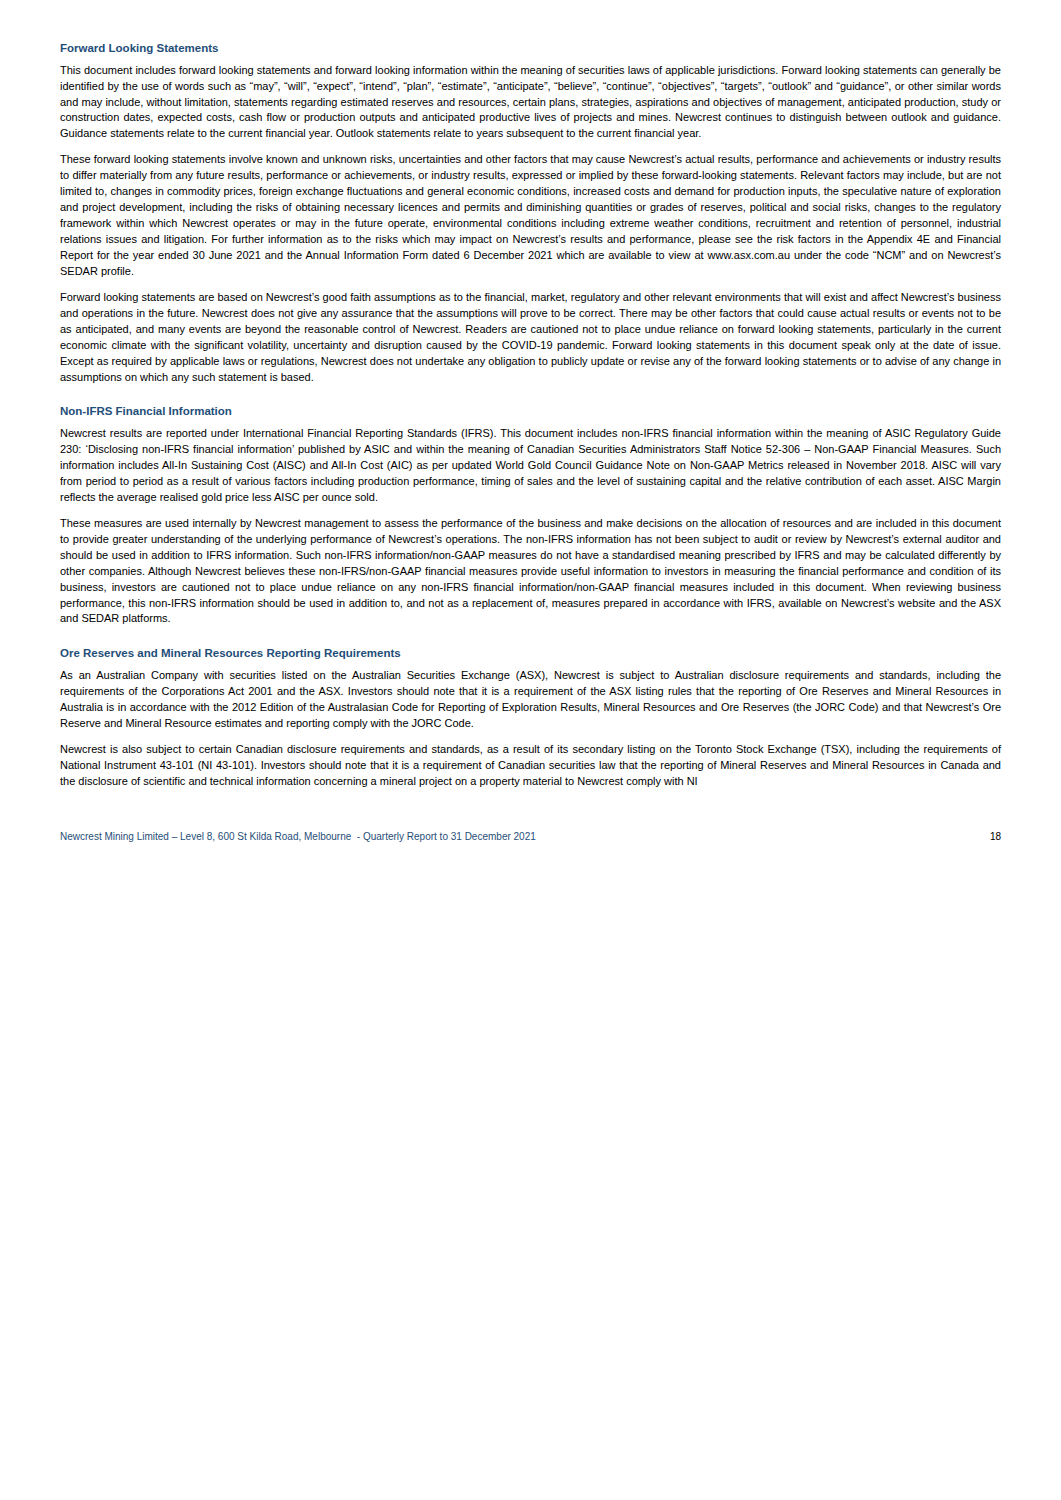Forward Looking Statements
This document includes forward looking statements and forward looking information within the meaning of securities laws of applicable jurisdictions. Forward looking statements can generally be identified by the use of words such as “may”, “will”, “expect”, “intend”, “plan”, “estimate”, “anticipate”, “believe”, “continue”, “objectives”, “targets”, “outlook” and “guidance”, or other similar words and may include, without limitation, statements regarding estimated reserves and resources, certain plans, strategies, aspirations and objectives of management, anticipated production, study or construction dates, expected costs, cash flow or production outputs and anticipated productive lives of projects and mines. Newcrest continues to distinguish between outlook and guidance. Guidance statements relate to the current financial year. Outlook statements relate to years subsequent to the current financial year.
These forward looking statements involve known and unknown risks, uncertainties and other factors that may cause Newcrest’s actual results, performance and achievements or industry results to differ materially from any future results, performance or achievements, or industry results, expressed or implied by these forward-looking statements. Relevant factors may include, but are not limited to, changes in commodity prices, foreign exchange fluctuations and general economic conditions, increased costs and demand for production inputs, the speculative nature of exploration and project development, including the risks of obtaining necessary licences and permits and diminishing quantities or grades of reserves, political and social risks, changes to the regulatory framework within which Newcrest operates or may in the future operate, environmental conditions including extreme weather conditions, recruitment and retention of personnel, industrial relations issues and litigation. For further information as to the risks which may impact on Newcrest’s results and performance, please see the risk factors in the Appendix 4E and Financial Report for the year ended 30 June 2021 and the Annual Information Form dated 6 December 2021 which are available to view at www.asx.com.au under the code “NCM” and on Newcrest’s SEDAR profile.
Forward looking statements are based on Newcrest’s good faith assumptions as to the financial, market, regulatory and other relevant environments that will exist and affect Newcrest’s business and operations in the future. Newcrest does not give any assurance that the assumptions will prove to be correct. There may be other factors that could cause actual results or events not to be as anticipated, and many events are beyond the reasonable control of Newcrest. Readers are cautioned not to place undue reliance on forward looking statements, particularly in the current economic climate with the significant volatility, uncertainty and disruption caused by the COVID-19 pandemic. Forward looking statements in this document speak only at the date of issue. Except as required by applicable laws or regulations, Newcrest does not undertake any obligation to publicly update or revise any of the forward looking statements or to advise of any change in assumptions on which any such statement is based.
Non-IFRS Financial Information
Newcrest results are reported under International Financial Reporting Standards (IFRS). This document includes non-IFRS financial information within the meaning of ASIC Regulatory Guide 230: ‘Disclosing non-IFRS financial information’ published by ASIC and within the meaning of Canadian Securities Administrators Staff Notice 52-306 – Non-GAAP Financial Measures. Such information includes All-In Sustaining Cost (AISC) and All-In Cost (AIC) as per updated World Gold Council Guidance Note on Non-GAAP Metrics released in November 2018. AISC will vary from period to period as a result of various factors including production performance, timing of sales and the level of sustaining capital and the relative contribution of each asset. AISC Margin reflects the average realised gold price less AISC per ounce sold.
These measures are used internally by Newcrest management to assess the performance of the business and make decisions on the allocation of resources and are included in this document to provide greater understanding of the underlying performance of Newcrest’s operations. The non-IFRS information has not been subject to audit or review by Newcrest’s external auditor and should be used in addition to IFRS information. Such non-IFRS information/non-GAAP measures do not have a standardised meaning prescribed by IFRS and may be calculated differently by other companies. Although Newcrest believes these non-IFRS/non-GAAP financial measures provide useful information to investors in measuring the financial performance and condition of its business, investors are cautioned not to place undue reliance on any non-IFRS financial information/non-GAAP financial measures included in this document. When reviewing business performance, this non-IFRS information should be used in addition to, and not as a replacement of, measures prepared in accordance with IFRS, available on Newcrest’s website and the ASX and SEDAR platforms.
Ore Reserves and Mineral Resources Reporting Requirements
As an Australian Company with securities listed on the Australian Securities Exchange (ASX), Newcrest is subject to Australian disclosure requirements and standards, including the requirements of the Corporations Act 2001 and the ASX. Investors should note that it is a requirement of the ASX listing rules that the reporting of Ore Reserves and Mineral Resources in Australia is in accordance with the 2012 Edition of the Australasian Code for Reporting of Exploration Results, Mineral Resources and Ore Reserves (the JORC Code) and that Newcrest’s Ore Reserve and Mineral Resource estimates and reporting comply with the JORC Code.
Newcrest is also subject to certain Canadian disclosure requirements and standards, as a result of its secondary listing on the Toronto Stock Exchange (TSX), including the requirements of National Instrument 43-101 (NI 43-101). Investors should note that it is a requirement of Canadian securities law that the reporting of Mineral Reserves and Mineral Resources in Canada and the disclosure of scientific and technical information concerning a mineral project on a property material to Newcrest comply with NI
Newcrest Mining Limited – Level 8, 600 St Kilda Road, Melbourne - Quarterly Report to 31 December 2021 18